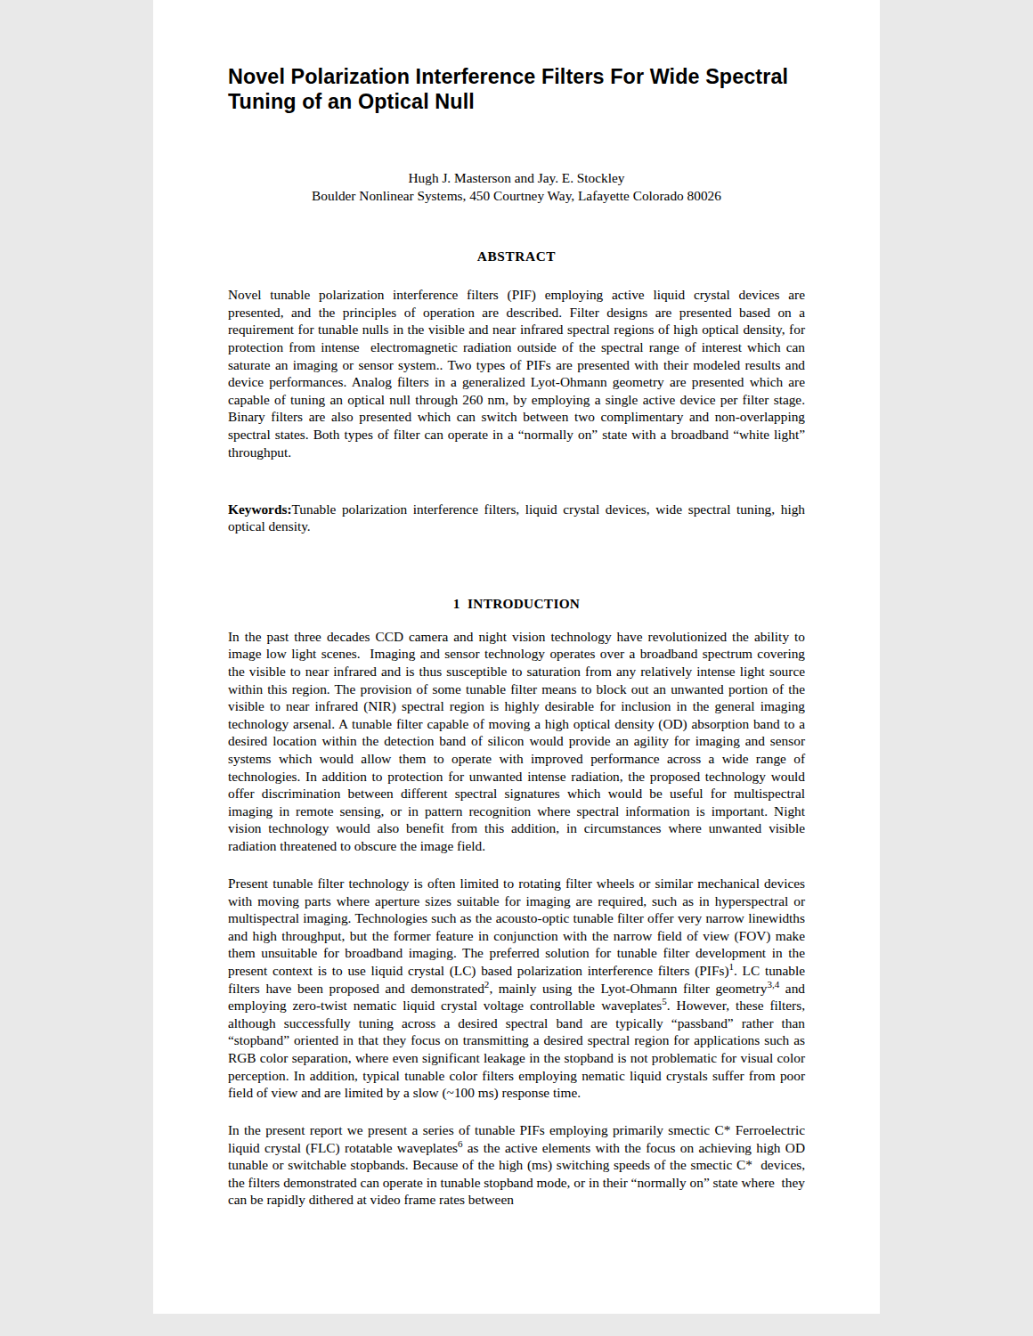Novel Polarization Interference Filters For Wide Spectral Tuning of an Optical Null
Hugh J. Masterson and Jay. E. Stockley
Boulder Nonlinear Systems, 450 Courtney Way, Lafayette Colorado 80026
ABSTRACT
Novel tunable polarization interference filters (PIF) employing active liquid crystal devices are presented, and the principles of operation are described. Filter designs are presented based on a requirement for tunable nulls in the visible and near infrared spectral regions of high optical density, for protection from intense electromagnetic radiation outside of the spectral range of interest which can saturate an imaging or sensor system.. Two types of PIFs are presented with their modeled results and device performances. Analog filters in a generalized Lyot-Ohmann geometry are presented which are capable of tuning an optical null through 260 nm, by employing a single active device per filter stage. Binary filters are also presented which can switch between two complimentary and non-overlapping spectral states. Both types of filter can operate in a “normally on” state with a broadband “white light” throughput.
Keywords: Tunable polarization interference filters, liquid crystal devices, wide spectral tuning, high optical density.
1 INTRODUCTION
In the past three decades CCD camera and night vision technology have revolutionized the ability to image low light scenes. Imaging and sensor technology operates over a broadband spectrum covering the visible to near infrared and is thus susceptible to saturation from any relatively intense light source within this region. The provision of some tunable filter means to block out an unwanted portion of the visible to near infrared (NIR) spectral region is highly desirable for inclusion in the general imaging technology arsenal. A tunable filter capable of moving a high optical density (OD) absorption band to a desired location within the detection band of silicon would provide an agility for imaging and sensor systems which would allow them to operate with improved performance across a wide range of technologies. In addition to protection for unwanted intense radiation, the proposed technology would offer discrimination between different spectral signatures which would be useful for multispectral imaging in remote sensing, or in pattern recognition where spectral information is important. Night vision technology would also benefit from this addition, in circumstances where unwanted visible radiation threatened to obscure the image field.
Present tunable filter technology is often limited to rotating filter wheels or similar mechanical devices with moving parts where aperture sizes suitable for imaging are required, such as in hyperspectral or multispectral imaging. Technologies such as the acousto-optic tunable filter offer very narrow linewidths and high throughput, but the former feature in conjunction with the narrow field of view (FOV) make them unsuitable for broadband imaging. The preferred solution for tunable filter development in the present context is to use liquid crystal (LC) based polarization interference filters (PIFs)1. LC tunable filters have been proposed and demonstrated2, mainly using the Lyot-Ohmann filter geometry3,4 and employing zero-twist nematic liquid crystal voltage controllable waveplates5. However, these filters, although successfully tuning across a desired spectral band are typically “passband” rather than “stopband” oriented in that they focus on transmitting a desired spectral region for applications such as RGB color separation, where even significant leakage in the stopband is not problematic for visual color perception. In addition, typical tunable color filters employing nematic liquid crystals suffer from poor field of view and are limited by a slow (~100 ms) response time.
In the present report we present a series of tunable PIFs employing primarily smectic C* Ferroelectric liquid crystal (FLC) rotatable waveplates6 as the active elements with the focus on achieving high OD tunable or switchable stopbands. Because of the high (ms) switching speeds of the smectic C* devices, the filters demonstrated can operate in tunable stopband mode, or in their “normally on” state where they can be rapidly dithered at video frame rates between